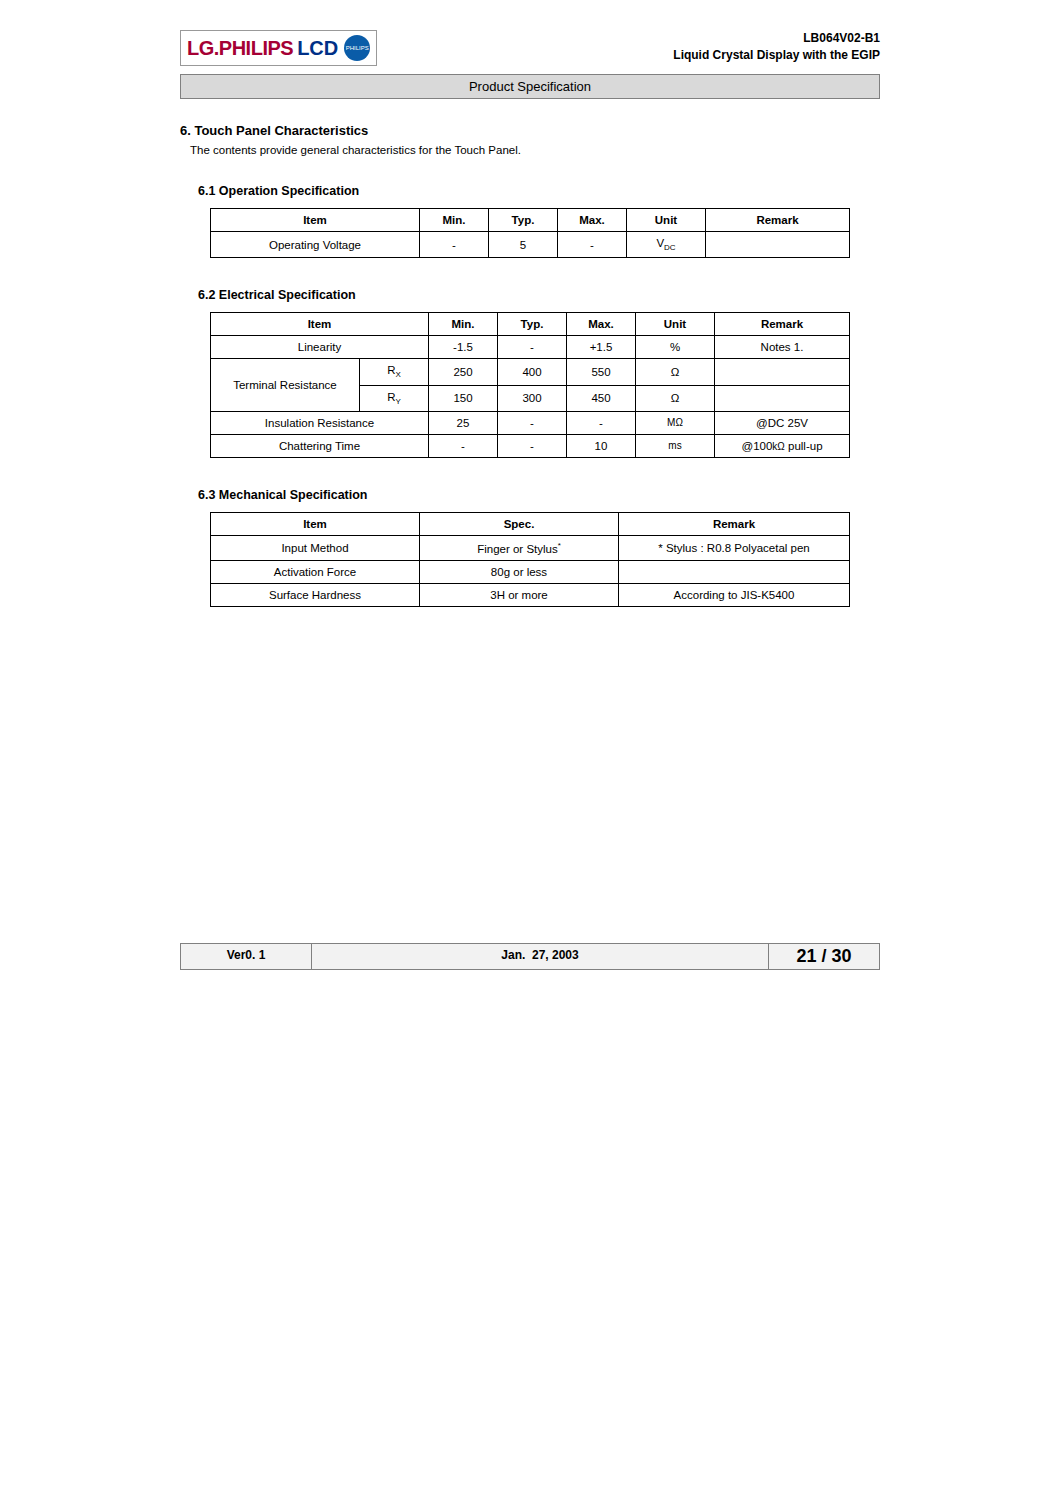LG.PHILIPS LCD PHILIPS
LB064V02-B1
Liquid Crystal Display with the EGIP
Product Specification
6. Touch Panel Characteristics
The contents provide general characteristics for the Touch Panel.
6.1 Operation Specification
| Item | Min. | Typ. | Max. | Unit | Remark |
| --- | --- | --- | --- | --- | --- |
| Operating Voltage | - | 5 | - | V DC | |
6.2 Electrical Specification
| Item | Min. | Typ. | Max. | Unit | Remark |
| --- | --- | --- | --- | --- | --- |
| Linearity | -1.5 | - | +1.5 | % | Notes 1. |
| Terminal Resistance | R X | 250 | 400 | 550 | Ω | |
| R Y | 150 | 300 | 450 | Ω | |
| Insulation Resistance | 25 | - | - | MΩ | @DC 25V |
| Chattering Time | - | - | 10 | ms | @100 kΩ pull-up |
6.3 Mechanical Specification
| Item | Spec. | Remark |
| --- | --- | --- |
| Input Method | Finger or Stylus * | * Stylus : R0.8 Polyacetal pen |
| Activation Force | 80g or less | |
| Surface Hardness | 3H or more | According to JIS-K5400 |
Ver0. 1
Jan. 27, 2003
21 / 30